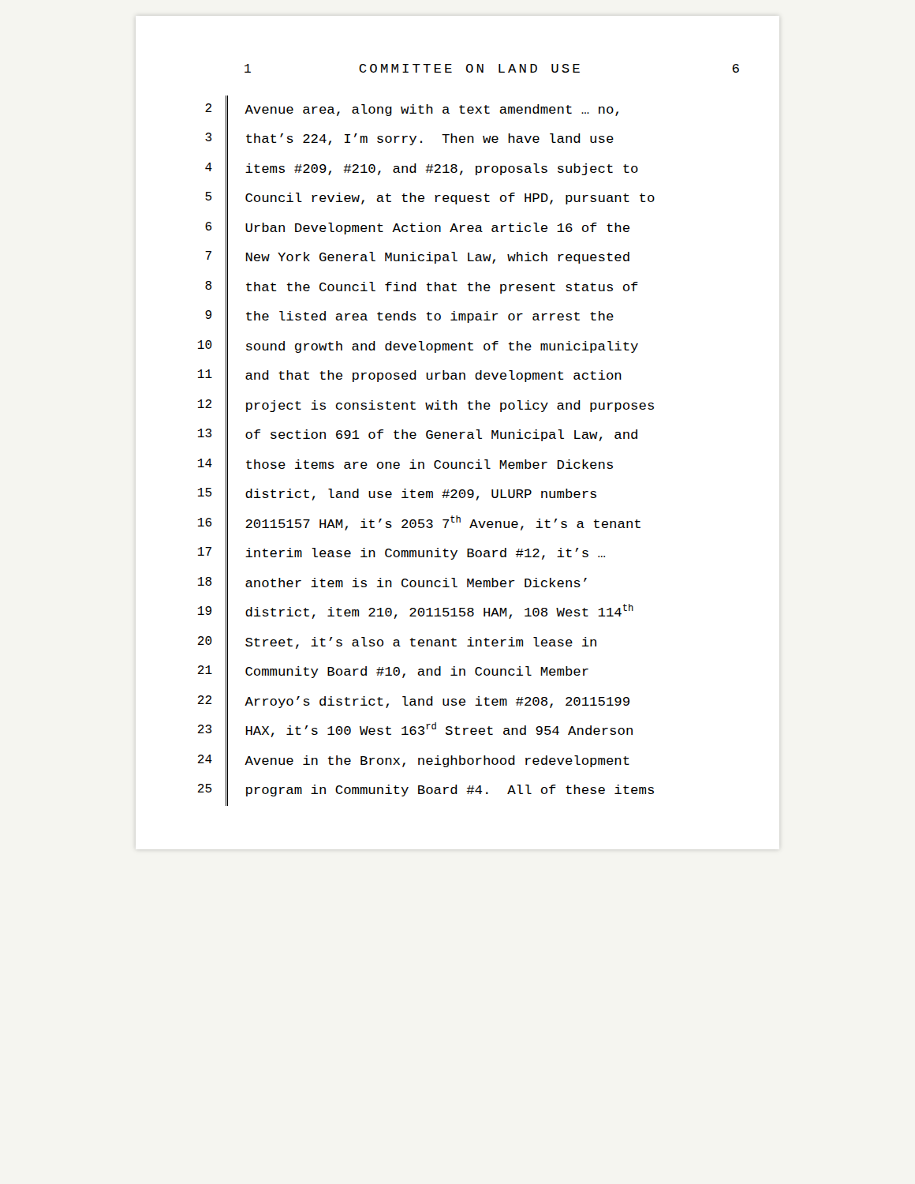1 COMMITTEE ON LAND USE 6
| 2 | Avenue area, along with a text amendment … no, |
| 3 | that’s 224, I’m sorry. Then we have land use |
| 4 | items #209, #210, and #218, proposals subject to |
| 5 | Council review, at the request of HPD, pursuant to |
| 6 | Urban Development Action Area article 16 of the |
| 7 | New York General Municipal Law, which requested |
| 8 | that the Council find that the present status of |
| 9 | the listed area tends to impair or arrest the |
| 10 | sound growth and development of the municipality |
| 11 | and that the proposed urban development action |
| 12 | project is consistent with the policy and purposes |
| 13 | of section 691 of the General Municipal Law, and |
| 14 | those items are one in Council Member Dickens |
| 15 | district, land use item #209, ULURP numbers |
| 16 | 20115157 HAM, it’s 2053 7 th Avenue, it’s a tenant |
| 17 | interim lease in Community Board #12, it’s … |
| 18 | another item is in Council Member Dickens’ |
| 19 | district, item 210, 20115158 HAM, 108 West 114 th |
| 20 | Street, it’s also a tenant interim lease in |
| 21 | Community Board #10, and in Council Member |
| 22 | Arroyo’s district, land use item #208, 20115199 |
| 23 | HAX, it’s 100 West 163 rd Street and 954 Anderson |
| 24 | Avenue in the Bronx, neighborhood redevelopment |
| 25 | program in Community Board #4. All of these items |